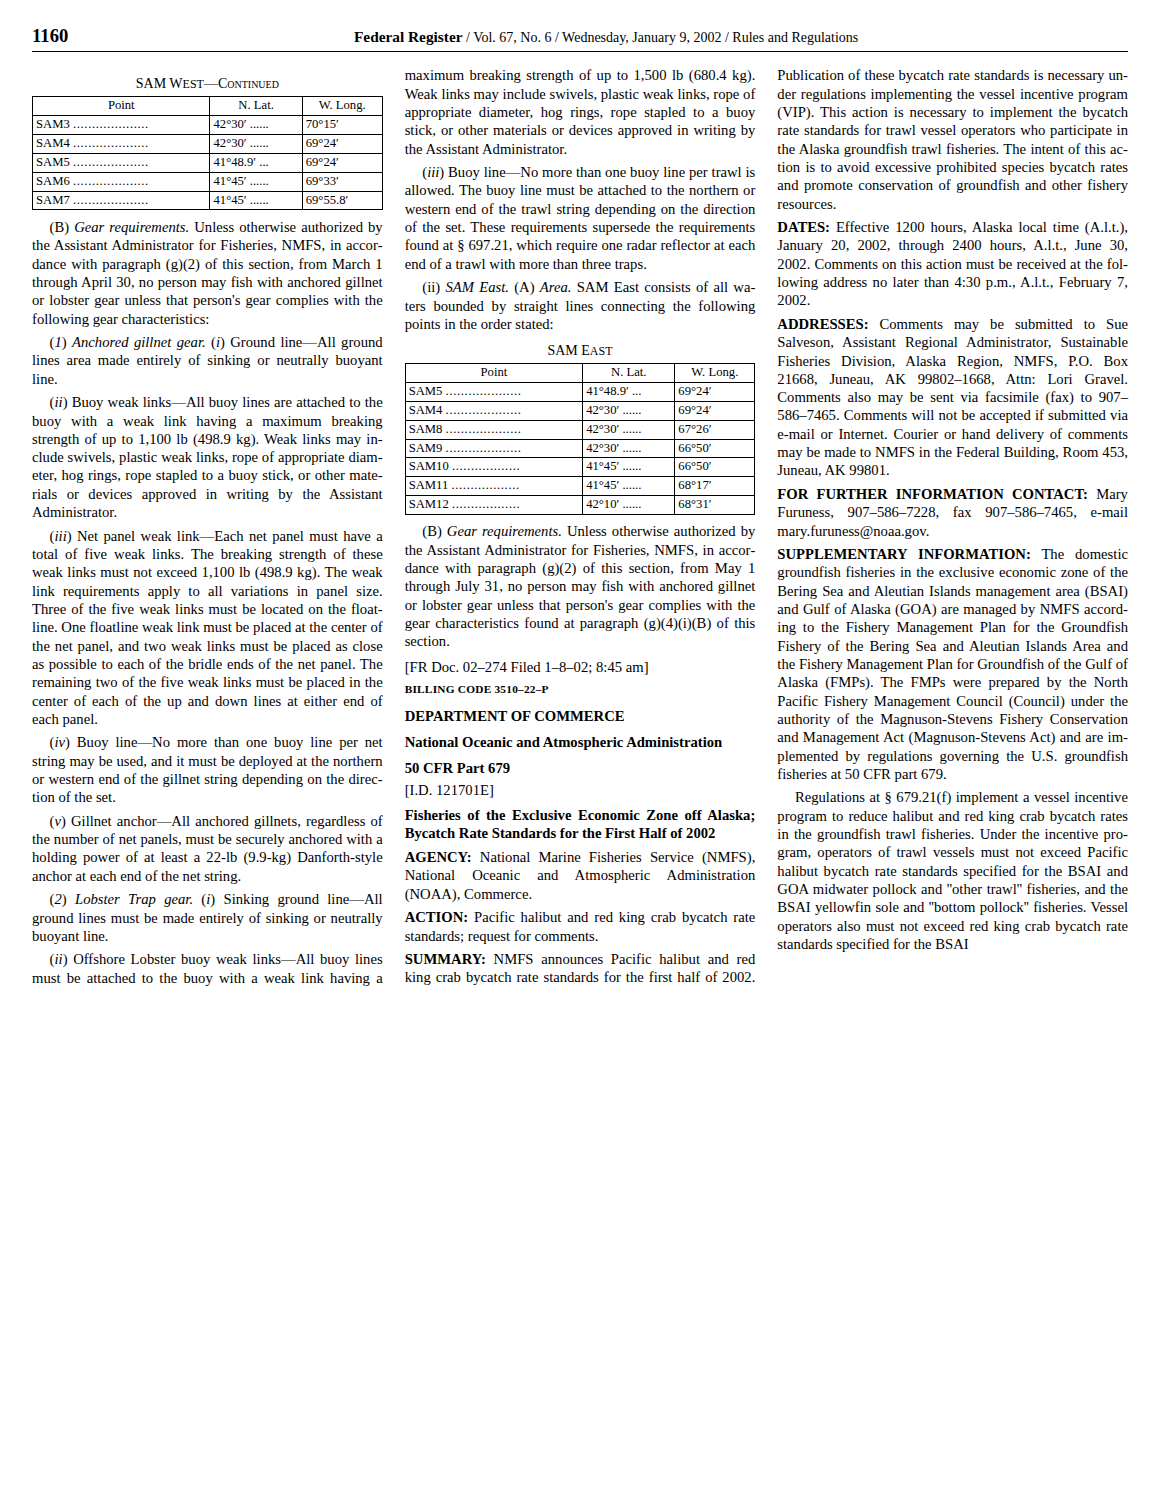1160
Federal Register / Vol. 67, No. 6 / Wednesday, January 9, 2002 / Rules and Regulations
SAM WEST—Continued
| Point | N. Lat. | W. Long. |
| --- | --- | --- |
| SAM3 .................... | 42°30′ ...... | 70°15′ |
| SAM4 .................... | 42°30′ ...... | 69°24′ |
| SAM5 .................... | 41°48.9′ ... | 69°24′ |
| SAM6 .................... | 41°45′ ...... | 69°33′ |
| SAM7 .................... | 41°45′ ...... | 69°55.8′ |
(B) Gear requirements. Unless otherwise authorized by the Assistant Administrator for Fisheries, NMFS, in accordance with paragraph (g)(2) of this section, from March 1 through April 30, no person may fish with anchored gillnet or lobster gear unless that person's gear complies with the following gear characteristics:
(1) Anchored gillnet gear. (i) Ground line—All ground lines area made entirely of sinking or neutrally buoyant line.
(ii) Buoy weak links—All buoy lines are attached to the buoy with a weak link having a maximum breaking strength of up to 1,100 lb (498.9 kg). Weak links may include swivels, plastic weak links, rope of appropriate diameter, hog rings, rope stapled to a buoy stick, or other materials or devices approved in writing by the Assistant Administrator.
(iii) Net panel weak link—Each net panel must have a total of five weak links. The breaking strength of these weak links must not exceed 1,100 lb (498.9 kg). The weak link requirements apply to all variations in panel size. Three of the five weak links must be located on the floatline. One floatline weak link must be placed at the center of the net panel, and two weak links must be placed as close as possible to each of the bridle ends of the net panel. The remaining two of the five weak links must be placed in the center of each of the up and down lines at either end of each panel.
(iv) Buoy line—No more than one buoy line per net string may be used, and it must be deployed at the northern or western end of the gillnet string depending on the direction of the set.
(v) Gillnet anchor—All anchored gillnets, regardless of the number of net panels, must be securely anchored with a holding power of at least a 22-lb (9.9-kg) Danforth-style anchor at each end of the net string.
(2) Lobster Trap gear. (i) Sinking ground line—All ground lines must be made entirely of sinking or neutrally buoyant line.
(ii) Offshore Lobster buoy weak links—All buoy lines must be attached to the buoy with a weak link having a maximum breaking strength of up to 1,500 lb (680.4 kg). Weak links may include swivels, plastic weak links, rope of appropriate diameter, hog rings, rope stapled to a buoy stick, or other materials or devices approved in writing by the Assistant Administrator.
(iii) Buoy line—No more than one buoy line per trawl is allowed. The buoy line must be attached to the northern or western end of the trawl string depending on the direction of the set. These requirements supersede the requirements found at § 697.21, which require one radar reflector at each end of a trawl with more than three traps.
(ii) SAM East. (A) Area. SAM East consists of all waters bounded by straight lines connecting the following points in the order stated:
SAM EAST
| Point | N. Lat. | W. Long. |
| --- | --- | --- |
| SAM5 .................... | 41°48.9′ ... | 69°24′ |
| SAM4 .................... | 42°30′ ...... | 69°24′ |
| SAM8 .................... | 42°30′ ...... | 67°26′ |
| SAM9 .................... | 42°30′ ...... | 66°50′ |
| SAM10 .................. | 41°45′ ...... | 66°50′ |
| SAM11 .................. | 41°45′ ...... | 68°17′ |
| SAM12 .................. | 42°10′ ...... | 68°31′ |
(B) Gear requirements. Unless otherwise authorized by the Assistant Administrator for Fisheries, NMFS, in accordance with paragraph (g)(2) of this section, from May 1 through July 31, no person may fish with anchored gillnet or lobster gear unless that person's gear complies with the gear characteristics found at paragraph (g)(4)(i)(B) of this section.
[FR Doc. 02–274 Filed 1–8–02; 8:45 am]
BILLING CODE 3510–22–P
DEPARTMENT OF COMMERCE
National Oceanic and Atmospheric Administration
50 CFR Part 679
[I.D. 121701E]
Fisheries of the Exclusive Economic Zone off Alaska; Bycatch Rate Standards for the First Half of 2002
AGENCY: National Marine Fisheries Service (NMFS), National Oceanic and Atmospheric Administration (NOAA), Commerce.
ACTION: Pacific halibut and red king crab bycatch rate standards; request for comments.
SUMMARY: NMFS announces Pacific halibut and red king crab bycatch rate standards for the first half of 2002. Publication of these bycatch rate standards is necessary under regulations implementing the vessel incentive program (VIP). This action is necessary to implement the bycatch rate standards for trawl vessel operators who participate in the Alaska groundfish trawl fisheries. The intent of this action is to avoid excessive prohibited species bycatch rates and promote conservation of groundfish and other fishery resources.
DATES: Effective 1200 hours, Alaska local time (A.l.t.), January 20, 2002, through 2400 hours, A.l.t., June 30, 2002. Comments on this action must be received at the following address no later than 4:30 p.m., A.l.t., February 7, 2002.
ADDRESSES: Comments may be submitted to Sue Salveson, Assistant Regional Administrator, Sustainable Fisheries Division, Alaska Region, NMFS, P.O. Box 21668, Juneau, AK 99802–1668, Attn: Lori Gravel. Comments also may be sent via facsimile (fax) to 907–586–7465. Comments will not be accepted if submitted via e-mail or Internet. Courier or hand delivery of comments may be made to NMFS in the Federal Building, Room 453, Juneau, AK 99801.
FOR FURTHER INFORMATION CONTACT: Mary Furuness, 907–586–7228, fax 907–586–7465, e-mail mary.furuness@noaa.gov.
SUPPLEMENTARY INFORMATION: The domestic groundfish fisheries in the exclusive economic zone of the Bering Sea and Aleutian Islands management area (BSAI) and Gulf of Alaska (GOA) are managed by NMFS according to the Fishery Management Plan for the Groundfish Fishery of the Bering Sea and Aleutian Islands Area and the Fishery Management Plan for Groundfish of the Gulf of Alaska (FMPs). The FMPs were prepared by the North Pacific Fishery Management Council (Council) under the authority of the Magnuson-Stevens Fishery Conservation and Management Act (Magnuson-Stevens Act) and are implemented by regulations governing the U.S. groundfish fisheries at 50 CFR part 679.
Regulations at § 679.21(f) implement a vessel incentive program to reduce halibut and red king crab bycatch rates in the groundfish trawl fisheries. Under the incentive program, operators of trawl vessels must not exceed Pacific halibut bycatch rate standards specified for the BSAI and GOA midwater pollock and ''other trawl'' fisheries, and the BSAI yellowfin sole and ''bottom pollock'' fisheries. Vessel operators also must not exceed red king crab bycatch rate standards specified for the BSAI